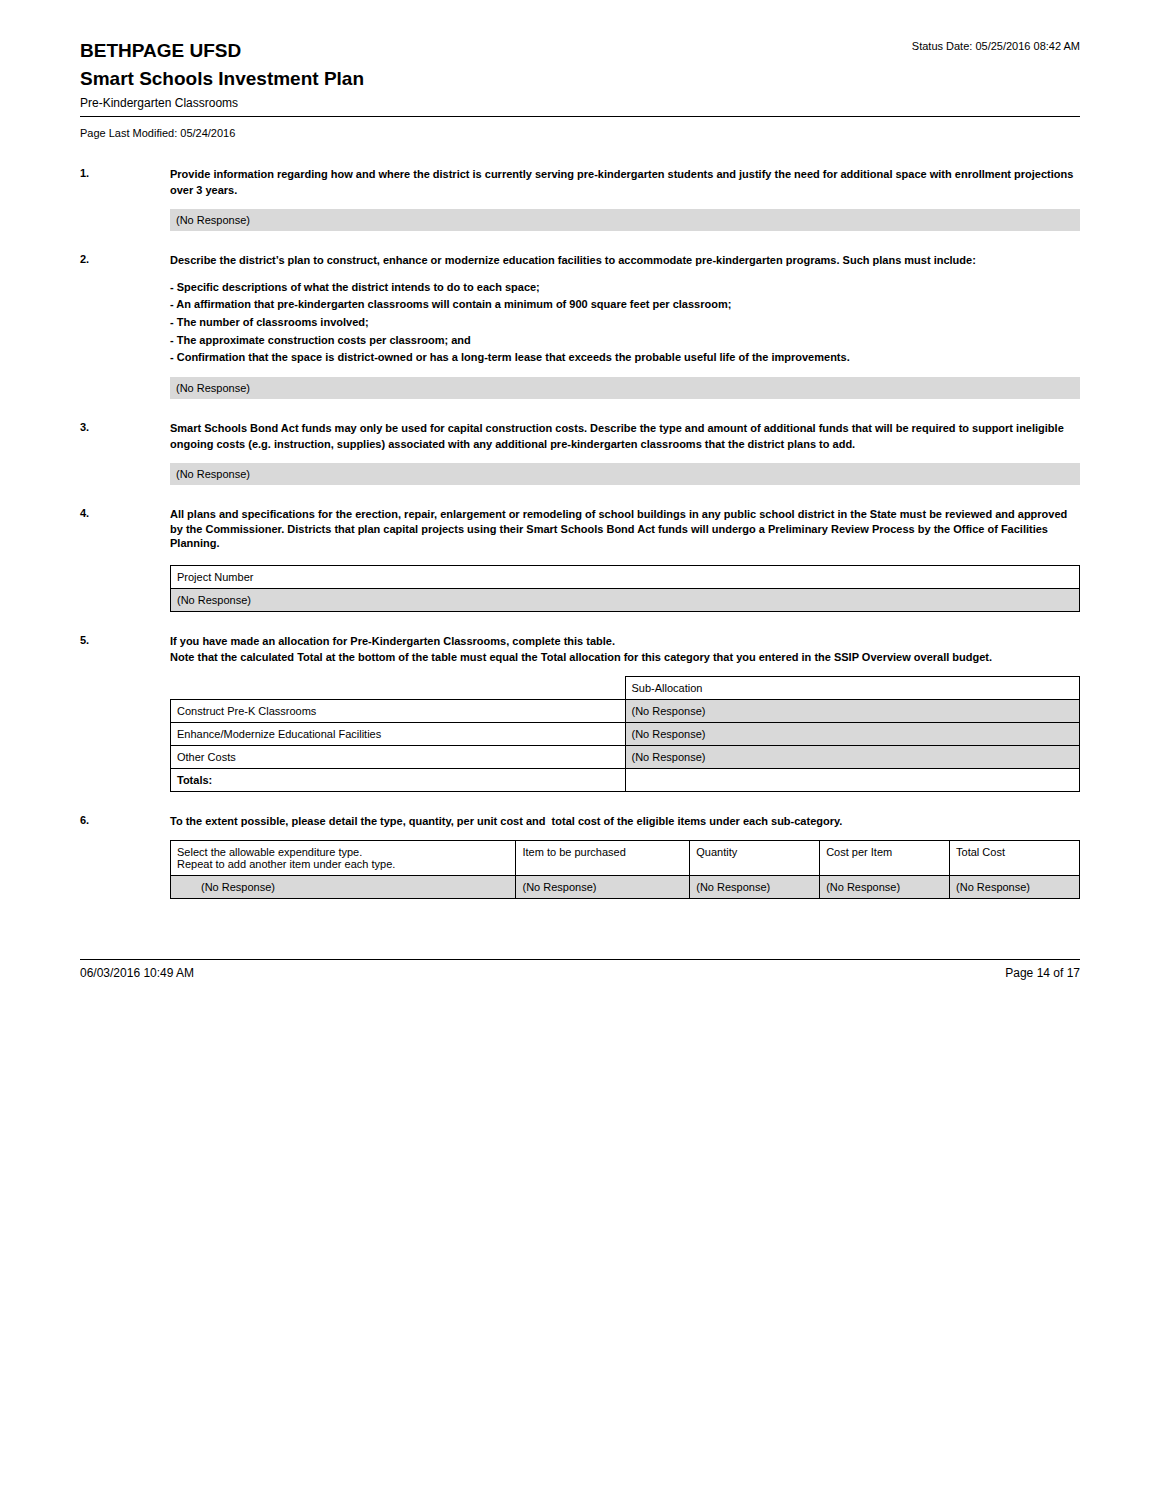Status Date: 05/25/2016 08:42 AM
BETHPAGE UFSD
Smart Schools Investment Plan
Pre-Kindergarten Classrooms
Page Last Modified: 05/24/2016
1.
Provide information regarding how and where the district is currently serving pre-kindergarten students and justify the need for additional space with enrollment projections over 3 years.
(No Response)
2.
Describe the district’s plan to construct, enhance or modernize education facilities to accommodate pre-kindergarten programs. Such plans must include:
- Specific descriptions of what the district intends to do to each space;
- An affirmation that pre-kindergarten classrooms will contain a minimum of 900 square feet per classroom;
- The number of classrooms involved;
- The approximate construction costs per classroom; and
- Confirmation that the space is district-owned or has a long-term lease that exceeds the probable useful life of the improvements.
(No Response)
3.
Smart Schools Bond Act funds may only be used for capital construction costs. Describe the type and amount of additional funds that will be required to support ineligible ongoing costs (e.g. instruction, supplies) associated with any additional pre-kindergarten classrooms that the district plans to add.
(No Response)
4.
All plans and specifications for the erection, repair, enlargement or remodeling of school buildings in any public school district in the State must be reviewed and approved by the Commissioner. Districts that plan capital projects using their Smart Schools Bond Act funds will undergo a Preliminary Review Process by the Office of Facilities Planning.
| Project Number |
| (No Response) |
5.
If you have made an allocation for Pre-Kindergarten Classrooms, complete this table.
Note that the calculated Total at the bottom of the table must equal the Total allocation for this category that you entered in the SSIP Overview overall budget.
| | Sub-Allocation |
| Construct Pre-K Classrooms | (No Response) |
| Enhance/Modernize Educational Facilities | (No Response) |
| Other Costs | (No Response) |
| Totals: | |
6.
To the extent possible, please detail the type, quantity, per unit cost and total cost of the eligible items under each sub-category.
| Select the allowable expenditure type. Repeat to add another item under each type. | Item to be purchased | Quantity | Cost per Item | Total Cost |
| --- | --- | --- | --- | --- |
| (No Response) | (No Response) | (No Response) | (No Response) | (No Response) |
06/03/2016 10:49 AM Page 14 of 17